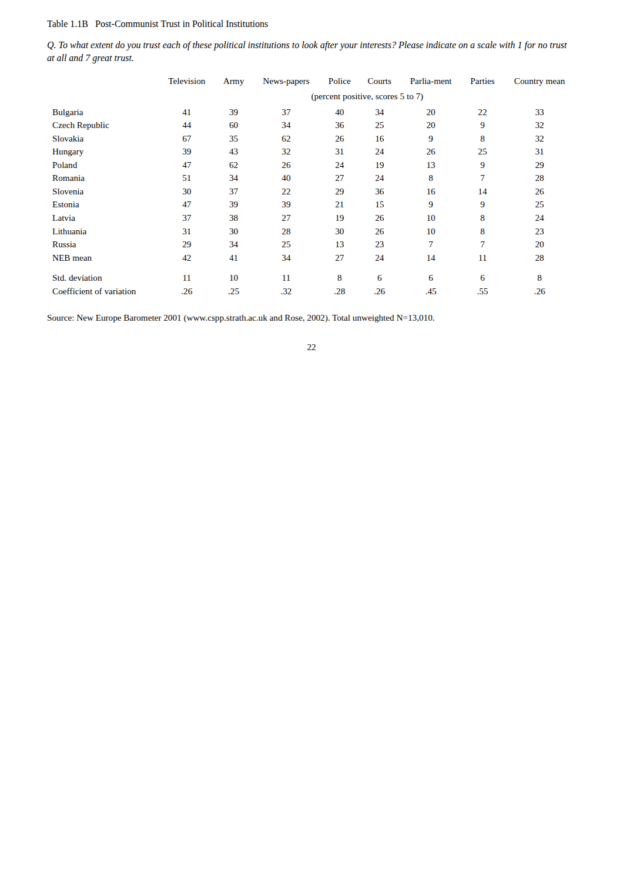Table 1.1B Post-Communist Trust in Political Institutions
Q. To what extent do you trust each of these political institutions to look after your interests? Please indicate on a scale with 1 for no trust at all and 7 great trust.
| | Television | Army | News-papers | Police | Courts | Parlia-ment | Parties | Country mean |
| --- | --- | --- | --- | --- | --- | --- | --- | --- |
| | (percent positive, scores 5 to 7) |
| Bulgaria | 41 | 39 | 37 | 40 | 34 | 20 | 22 | 33 |
| Czech Republic | 44 | 60 | 34 | 36 | 25 | 20 | 9 | 32 |
| Slovakia | 67 | 35 | 62 | 26 | 16 | 9 | 8 | 32 |
| Hungary | 39 | 43 | 32 | 31 | 24 | 26 | 25 | 31 |
| Poland | 47 | 62 | 26 | 24 | 19 | 13 | 9 | 29 |
| Romania | 51 | 34 | 40 | 27 | 24 | 8 | 7 | 28 |
| Slovenia | 30 | 37 | 22 | 29 | 36 | 16 | 14 | 26 |
| Estonia | 47 | 39 | 39 | 21 | 15 | 9 | 9 | 25 |
| Latvia | 37 | 38 | 27 | 19 | 26 | 10 | 8 | 24 |
| Lithuania | 31 | 30 | 28 | 30 | 26 | 10 | 8 | 23 |
| Russia | 29 | 34 | 25 | 13 | 23 | 7 | 7 | 20 |
| NEB mean | 42 | 41 | 34 | 27 | 24 | 14 | 11 | 28 |
| Std. deviation | 11 | 10 | 11 | 8 | 6 | 6 | 6 | 8 |
| Coefficient of variation | .26 | .25 | .32 | .28 | .26 | .45 | .55 | .26 |
Source: New Europe Barometer 2001 (www.cspp.strath.ac.uk and Rose, 2002). Total unweighted N=13,010.
22